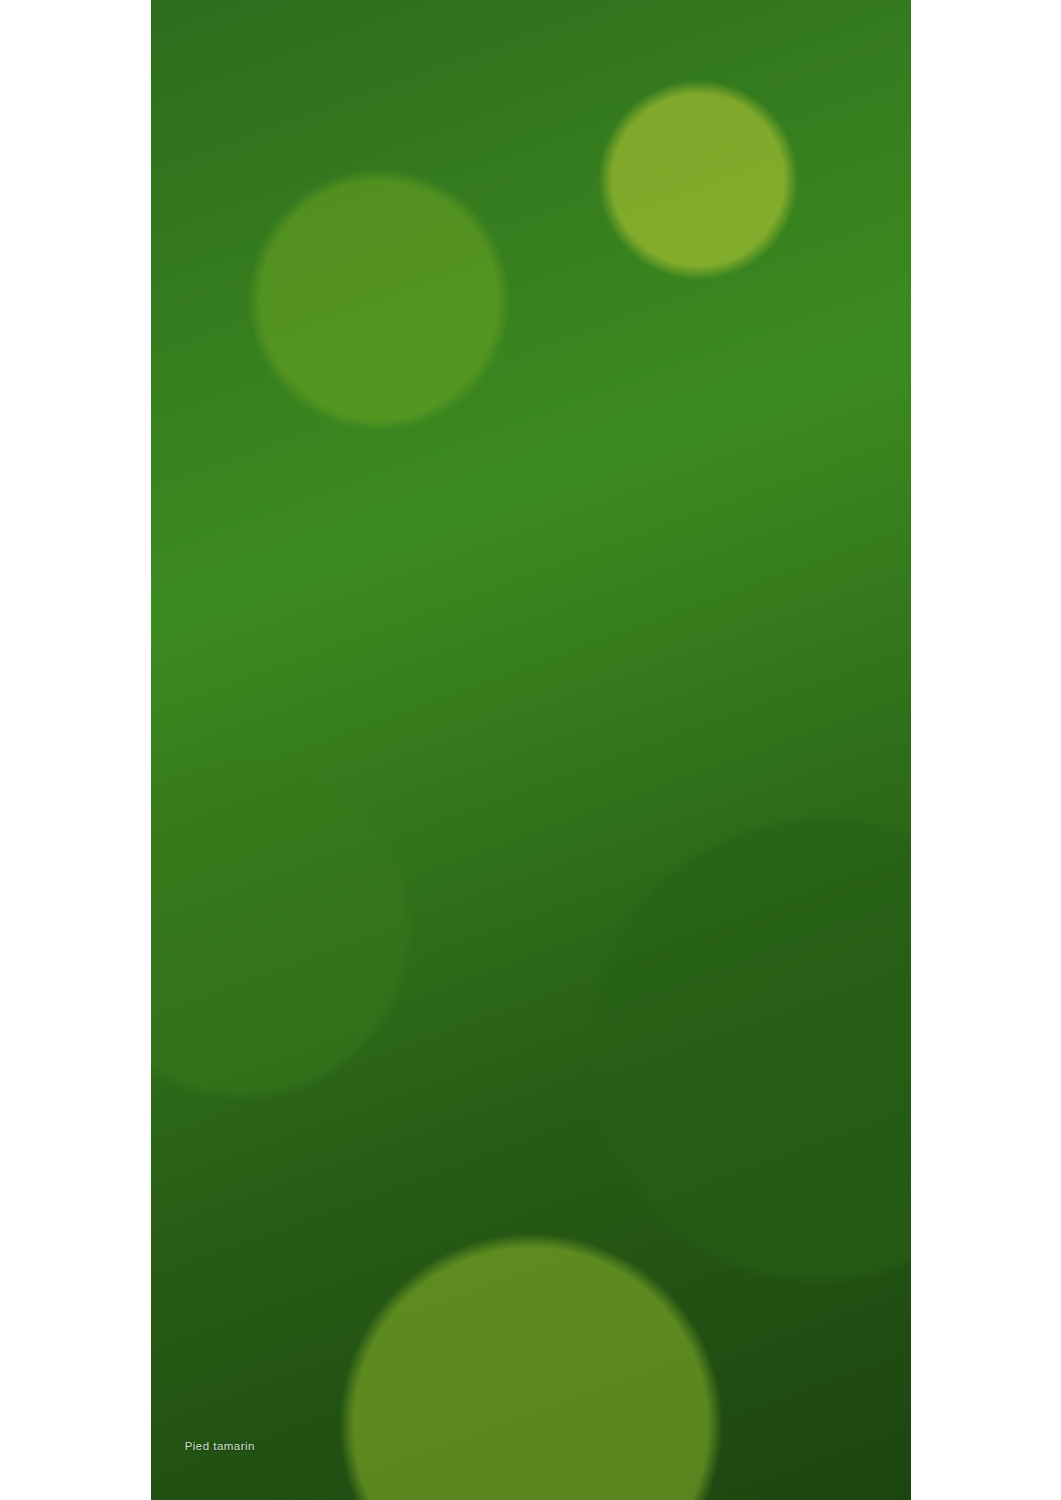Pied tamarin